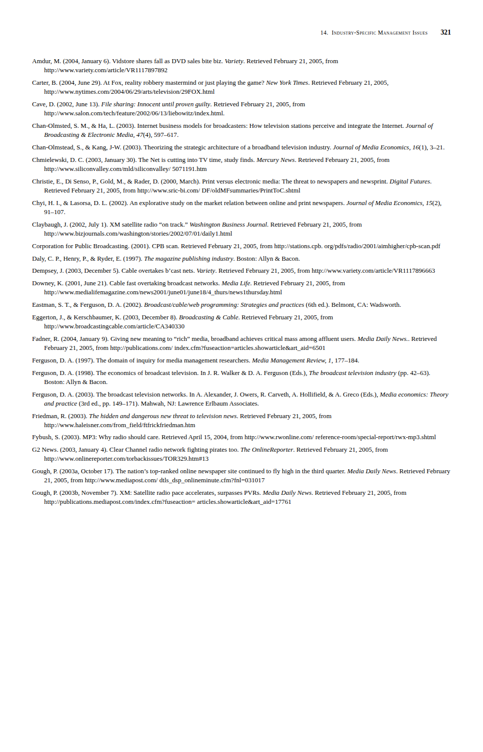14. Industry-Specific Management Issues 321
Amdur, M. (2004, January 6). Vidstore shares fall as DVD sales bite biz. Variety. Retrieved February 21, 2005, from http://www.variety.com/article/VR1117897892
Carter, B. (2004, June 29). At Fox, reality robbery mastermind or just playing the game? New York Times. Retrieved February 21, 2005, http://www.nytimes.com/2004/06/29/arts/television/29FOX.html
Cave, D. (2002, June 13). File sharing: Innocent until proven guilty. Retrieved February 21, 2005, from http://www.salon.com/tech/feature/2002/06/13/liebowitz/index.html.
Chan-Olmsted, S. M., & Ha, L. (2003). Internet business models for broadcasters: How television stations perceive and integrate the Internet. Journal of Broadcasting & Electronic Media, 47(4), 597–617.
Chan-Olmstead, S., & Kang, J-W. (2003). Theorizing the strategic architecture of a broadband television industry. Journal of Media Economics, 16(1), 3–21.
Chmielewski, D. C. (2003, January 30). The Net is cutting into TV time, study finds. Mercury News. Retrieved February 21, 2005, from http://www.siliconvalley.com/mld/siliconvalley/ 5071191.htm
Christie, E., Di Senso, P., Gold, M., & Rader, D. (2000, March). Print versus electronic media: The threat to newspapers and newsprint. Digital Futures. Retrieved February 21, 2005, from http://www.sric-bi.com/ DF/oldMFsummaries/PrintToC.shtml
Chyi, H. I., & Lasorsa, D. L. (2002). An explorative study on the market relation between online and print newspapers. Journal of Media Economics, 15(2), 91–107.
Claybaugh, J. (2002, July 1). XM satellite radio “on track.” Washington Business Journal. Retrieved February 21, 2005, from http://www.bizjournals.com/washington/stories/2002/07/01/daily1.html
Corporation for Public Broadcasting. (2001). CPB scan. Retrieved February 21, 2005, from http://stations.cpb. org/pdfs/radio/2001/aimhigher/cpb-scan.pdf
Daly, C. P., Henry, P., & Ryder, E. (1997). The magazine publishing industry. Boston: Allyn & Bacon.
Dempsey, J. (2003, December 5). Cable overtakes b’cast nets. Variety. Retrieved February 21, 2005, from http://www.variety.com/article/VR1117896663
Downey, K. (2001, June 21). Cable fast overtaking broadcast networks. Media Life. Retrieved February 21, 2005, from http://www.medialifemagazine.com/news2001/june01/june18/4_thurs/news1thursday.html
Eastman, S. T., & Ferguson, D. A. (2002). Broadcast/cable/web programming: Strategies and practices (6th ed.). Belmont, CA: Wadsworth.
Eggerton, J., & Kerschbaumer, K. (2003, December 8). Broadcasting & Cable. Retrieved February 21, 2005, from http://www.broadcastingcable.com/article/CA340330
Fadner, R. (2004, January 9). Giving new meaning to “rich” media, broadband achieves critical mass among affluent users. Media Daily News.. Retrieved February 21, 2005, from http://publications.com/ index.cfm?fuseaction=articles.showarticle&art_aid=6501
Ferguson, D. A. (1997). The domain of inquiry for media management researchers. Media Management Review, 1, 177–184.
Ferguson, D. A. (1998). The economics of broadcast television. In J. R. Walker & D. A. Ferguson (Eds.), The broadcast television industry (pp. 42–63). Boston: Allyn & Bacon.
Ferguson, D. A. (2003). The broadcast television networks. In A. Alexander, J. Owers, R. Carveth, A. Hollifield, & A. Greco (Eds.), Media economics: Theory and practice (3rd ed., pp. 149–171). Mahwah, NJ: Lawrence Erlbaum Associates.
Friedman, R. (2003). The hidden and dangerous new threat to television news. Retrieved February 21, 2005, from http://www.haleisner.com/from_field/ftfrickfriedman.htm
Fybush, S. (2003). MP3: Why radio should care. Retrieved April 15, 2004, from http://www.rwonline.com/ reference-room/special-report/rwx-mp3.shtml
G2 News. (2003, January 4). Clear Channel radio network fighting pirates too. The OnlineReporter. Retrieved February 21, 2005, from http://www.onlinereporter.com/torbackissues/TOR329.htm#13
Gough, P. (2003a, October 17). The nation’s top-ranked online newspaper site continued to fly high in the third quarter. Media Daily News. Retrieved February 21, 2005, from http://www.mediapost.com/ dtls_dsp_onlineminute.cfm?fnl=031017
Gough, P. (2003b, November 7). XM: Satellite radio pace accelerates, surpasses PVRs. Media Daily News. Retrieved February 21, 2005, from http://publications.mediapost.com/index.cfm?fuseaction= articles.showarticle&art_aid=17761